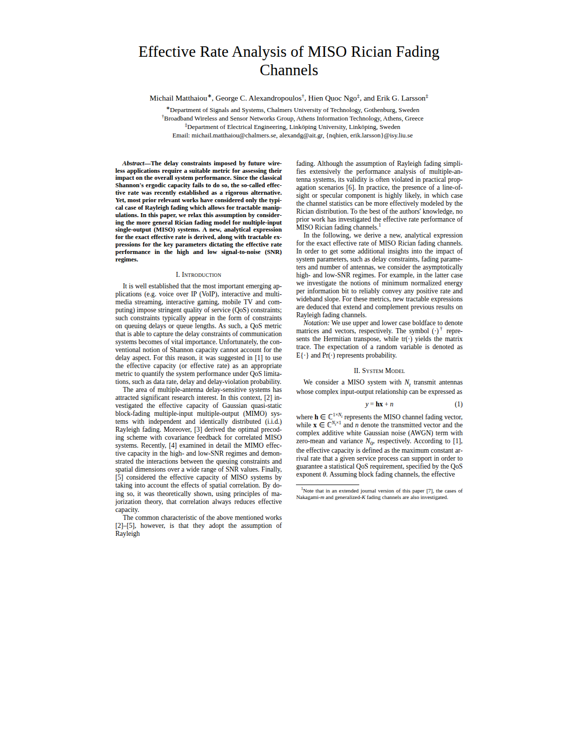Effective Rate Analysis of MISO Rician Fading
Channels
Michail Matthaiou∗, George C. Alexandropoulos†, Hien Quoc Ngo‡, and Erik G. Larsson‡
∗Department of Signals and Systems, Chalmers University of Technology, Gothenburg, Sweden
†Broadband Wireless and Sensor Networks Group, Athens Information Technology, Athens, Greece
‡Department of Electrical Engineering, Linköping University, Linköping, Sweden
Email: michail.matthaiou@chalmers.se, alexandg@ait.gr, {nqhien, erik.larsson}@isy.liu.se
Abstract—The delay constraints imposed by future wireless applications require a suitable metric for assessing their impact on the overall system performance. Since the classical Shannon's ergodic capacity fails to do so, the so-called effective rate was recently established as a rigorous alternative. Yet, most prior relevant works have considered only the typical case of Rayleigh fading which allows for tractable manipulations. In this paper, we relax this assumption by considering the more general Rician fading model for multiple-input single-output (MISO) systems. A new, analytical expression for the exact effective rate is derived, along with tractable expressions for the key parameters dictating the effective rate performance in the high and low signal-to-noise (SNR) regimes.
I. Introduction
It is well established that the most important emerging applications (e.g. voice over IP (VoIP), interactive and multimedia streaming, interactive gaming, mobile TV and computing) impose stringent quality of service (QoS) constraints; such constraints typically appear in the form of constraints on queuing delays or queue lengths. As such, a QoS metric that is able to capture the delay constraints of communication systems becomes of vital importance. Unfortunately, the conventional notion of Shannon capacity cannot account for the delay aspect. For this reason, it was suggested in [1] to use the effective capacity (or effective rate) as an appropriate metric to quantify the system performance under QoS limitations, such as data rate, delay and delay-violation probability.
The area of multiple-antenna delay-sensitive systems has attracted significant research interest. In this context, [2] investigated the effective capacity of Gaussian quasi-static block-fading multiple-input multiple-output (MIMO) systems with independent and identically distributed (i.i.d.) Rayleigh fading. Moreover, [3] derived the optimal precoding scheme with covariance feedback for correlated MISO systems. Recently, [4] examined in detail the MIMO effective capacity in the high- and low-SNR regimes and demonstrated the interactions between the queuing constraints and spatial dimensions over a wide range of SNR values. Finally, [5] considered the effective capacity of MISO systems by taking into account the effects of spatial correlation. By doing so, it was theoretically shown, using principles of majorization theory, that correlation always reduces effective capacity.
The common characteristic of the above mentioned works [2]–[5], however, is that they adopt the assumption of Rayleigh
fading. Although the assumption of Rayleigh fading simplifies extensively the performance analysis of multiple-antenna systems, its validity is often violated in practical propagation scenarios [6]. In practice, the presence of a line-of-sight or specular component is highly likely, in which case the channel statistics can be more effectively modeled by the Rician distribution. To the best of the authors' knowledge, no prior work has investigated the effective rate performance of MISO Rician fading channels.1
In the following, we derive a new, analytical expression for the exact effective rate of MISO Rician fading channels. In order to get some additional insights into the impact of system parameters, such as delay constraints, fading parameters and number of antennas, we consider the asymptotically high- and low-SNR regimes. For example, in the latter case we investigate the notions of minimum normalized energy per information bit to reliably convey any positive rate and wideband slope. For these metrics, new tractable expressions are deduced that extend and complement previous results on Rayleigh fading channels.
Notation: We use upper and lower case boldface to denote matrices and vectors, respectively. The symbol (·)† represents the Hermitian transpose, while tr(·) yields the matrix trace. The expectation of a random variable is denoted as E{·} and Pr(·) represents probability.
II. System Model
We consider a MISO system with Nt transmit antennas whose complex input-output relationship can be expressed as
y = hx + n (1)
where h ∈ ℂ1×Nt represents the MISO channel fading vector, while x ∈ ℂNt×1 and n denote the transmitted vector and the complex additive white Gaussian noise (AWGN) term with zero-mean and variance N0, respectively. According to [1], the effective capacity is defined as the maximum constant arrival rate that a given service process can support in order to guarantee a statistical QoS requirement, specified by the QoS exponent θ. Assuming block fading channels, the effective
1Note that in an extended journal version of this paper [7], the cases of Nakagami-m and generalized-K fading channels are also investigated.